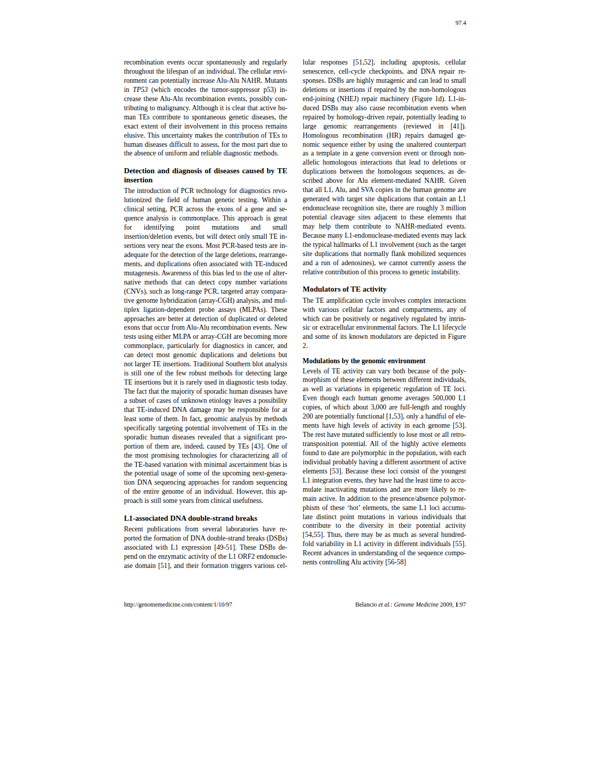97.4
recombination events occur spontaneously and regularly throughout the lifespan of an individual. The cellular environment can potentially increase Alu-Alu NAHR. Mutants in TP53 (which encodes the tumor-suppressor p53) increase these Alu-Alu recombination events, possibly contributing to malignancy. Although it is clear that active human TEs contribute to spontaneous genetic diseases, the exact extent of their involvement in this process remains elusive. This uncertainty makes the contribution of TEs to human diseases difficult to assess, for the most part due to the absence of uniform and reliable diagnostic methods.
Detection and diagnosis of diseases caused by TE insertion
The introduction of PCR technology for diagnostics revolutionized the field of human genetic testing. Within a clinical setting, PCR across the exons of a gene and sequence analysis is commonplace. This approach is great for identifying point mutations and small insertion/deletion events, but will detect only small TE insertions very near the exons. Most PCR-based tests are inadequate for the detection of the large deletions, rearrangements, and duplications often associated with TE-induced mutagenesis. Awareness of this bias led to the use of alternative methods that can detect copy number variations (CNVs), such as long-range PCR, targeted array comparative genome hybridization (array-CGH) analysis, and multiplex ligation-dependent probe assays (MLPAs). These approaches are better at detection of duplicated or deleted exons that occur from Alu-Alu recombination events. New tests using either MLPA or array-CGH are becoming more commonplace, particularly for diagnostics in cancer, and can detect most genomic duplications and deletions but not larger TE insertions. Traditional Southern blot analysis is still one of the few robust methods for detecting large TE insertions but it is rarely used in diagnostic tests today. The fact that the majority of sporadic human diseases have a subset of cases of unknown etiology leaves a possibility that TE-induced DNA damage may be responsible for at least some of them. In fact, genomic analysis by methods specifically targeting potential involvement of TEs in the sporadic human diseases revealed that a significant proportion of them are, indeed, caused by TEs [43]. One of the most promising technologies for characterizing all of the TE-based variation with minimal ascertainment bias is the potential usage of some of the upcoming next-generation DNA sequencing approaches for random sequencing of the entire genome of an individual. However, this approach is still some years from clinical usefulness.
L1-associated DNA double-strand breaks
Recent publications from several laboratories have reported the formation of DNA double-strand breaks (DSBs) associated with L1 expression [49-51]. These DSBs depend on the enzymatic activity of the L1 ORF2 endonuclease domain [51], and their formation triggers various cellular responses [51,52], including apoptosis, cellular senescence, cell-cycle checkpoints, and DNA repair responses. DSBs are highly mutagenic and can lead to small deletions or insertions if repaired by the non-homologous end-joining (NHEJ) repair machinery (Figure 1d). L1-induced DSBs may also cause recombination events when repaired by homology-driven repair, potentially leading to large genomic rearrangements (reviewed in [41]). Homologous recombination (HR) repairs damaged genomic sequence either by using the unaltered counterpart as a template in a gene conversion event or through non-allelic homologous interactions that lead to deletions or duplications between the homologous sequences, as described above for Alu element-mediated NAHR. Given that all L1, Alu, and SVA copies in the human genome are generated with target site duplications that contain an L1 endonuclease recognition site, there are roughly 3 million potential cleavage sites adjacent to these elements that may help them contribute to NAHR-mediated events. Because many L1-endonuclease-mediated events may lack the typical hallmarks of L1 involvement (such as the target site duplications that normally flank mobilized sequences and a run of adenosines), we cannot currently assess the relative contribution of this process to genetic instability.
Modulators of TE activity
The TE amplification cycle involves complex interactions with various cellular factors and compartments, any of which can be positively or negatively regulated by intrinsic or extracellular environmental factors. The L1 lifecycle and some of its known modulators are depicted in Figure 2.
Modulations by the genomic environment
Levels of TE activity can vary both because of the polymorphism of these elements between different individuals, as well as variations in epigenetic regulation of TE loci. Even though each human genome averages 500,000 L1 copies, of which about 3,000 are full-length and roughly 200 are potentially functional [1,53], only a handful of elements have high levels of activity in each genome [53]. The rest have mutated sufficiently to lose most or all retrotransposition potential. All of the highly active elements found to date are polymorphic in the population, with each individual probably having a different assortment of active elements [53]. Because these loci consist of the youngest L1 integration events, they have had the least time to accumulate inactivating mutations and are more likely to remain active. In addition to the presence/absence polymorphism of these ‘hot’ elements, the same L1 loci accumulate distinct point mutations in various individuals that contribute to the diversity in their potential activity [54,55]. Thus, there may be as much as several hundred-fold variability in L1 activity in different individuals [55]. Recent advances in understanding of the sequence components controlling Alu activity [56-58]
http://genomemedicine.com/content/1/10/97
Belancio et al.: Genome Medicine 2009, 1:97